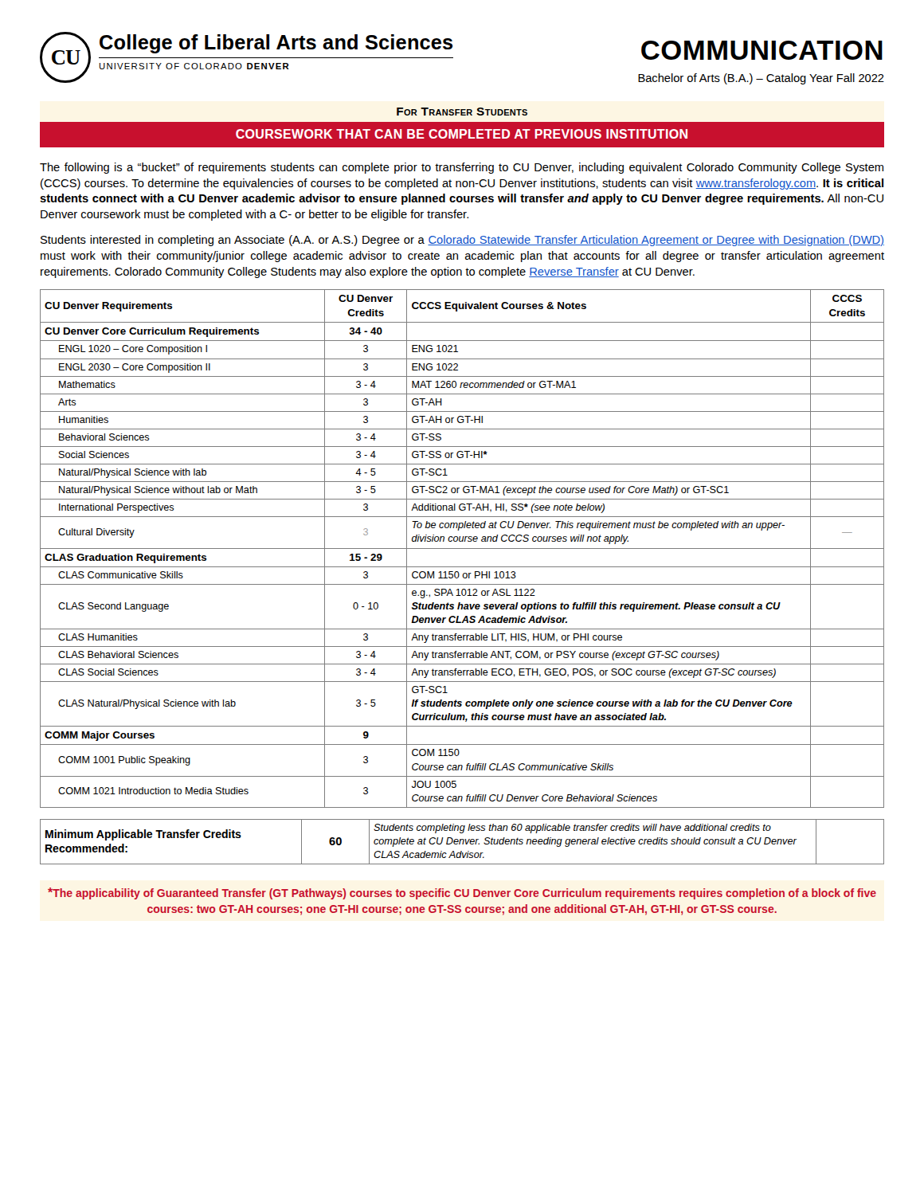CU
College of Liberal Arts and Sciences
UNIVERSITY OF COLORADO DENVER
COMMUNICATION
Bachelor of Arts (B.A.) – Catalog Year Fall 2022
For Transfer Students
COURSEWORK THAT CAN BE COMPLETED AT PREVIOUS INSTITUTION
The following is a “bucket” of requirements students can complete prior to transferring to CU Denver, including equivalent Colorado Community College System (CCCS) courses. To determine the equivalencies of courses to be completed at non-CU Denver institutions, students can visit www.transferology.com. It is critical students connect with a CU Denver academic advisor to ensure planned courses will transfer and apply to CU Denver degree requirements. All non-CU Denver coursework must be completed with a C- or better to be eligible for transfer.
Students interested in completing an Associate (A.A. or A.S.) Degree or a Colorado Statewide Transfer Articulation Agreement or Degree with Designation (DWD) must work with their community/junior college academic advisor to create an academic plan that accounts for all degree or transfer articulation agreement requirements. Colorado Community College Students may also explore the option to complete Reverse Transfer at CU Denver.
| CU Denver Requirements | CU Denver Credits | CCCS Equivalent Courses & Notes | CCCS Credits |
| --- | --- | --- | --- |
| CU Denver Core Curriculum Requirements | 34 - 40 | | |
| ENGL 1020 – Core Composition I | 3 | ENG 1021 | |
| ENGL 2030 – Core Composition II | 3 | ENG 1022 | |
| Mathematics | 3 - 4 | MAT 1260 recommended or GT-MA1 | |
| Arts | 3 | GT-AH | |
| Humanities | 3 | GT-AH or GT-HI | |
| Behavioral Sciences | 3 - 4 | GT-SS | |
| Social Sciences | 3 - 4 | GT-SS or GT-HI * | |
| Natural/Physical Science with lab | 4 - 5 | GT-SC1 | |
| Natural/Physical Science without lab or Math | 3 - 5 | GT-SC2 or GT-MA1 (except the course used for Core Math) or GT-SC1 | |
| International Perspectives | 3 | Additional GT-AH, HI, SS * (see note below) | |
| Cultural Diversity | 3 | To be completed at CU Denver. This requirement must be completed with an upper-division course and CCCS courses will not apply. | — |
| CLAS Graduation Requirements | 15 - 29 | | |
| CLAS Communicative Skills | 3 | COM 1150 or PHI 1013 | |
| CLAS Second Language | 0 - 10 | e.g., SPA 1012 or ASL 1122 Students have several options to fulfill this requirement. Please consult a CU Denver CLAS Academic Advisor. | |
| CLAS Humanities | 3 | Any transferrable LIT, HIS, HUM, or PHI course | |
| CLAS Behavioral Sciences | 3 - 4 | Any transferrable ANT, COM, or PSY course (except GT-SC courses) | |
| CLAS Social Sciences | 3 - 4 | Any transferrable ECO, ETH, GEO, POS, or SOC course (except GT-SC courses) | |
| CLAS Natural/Physical Science with lab | 3 - 5 | GT-SC1 If students complete only one science course with a lab for the CU Denver Core Curriculum, this course must have an associated lab. | |
| COMM Major Courses | 9 | | |
| COMM 1001 Public Speaking | 3 | COM 1150 Course can fulfill CLAS Communicative Skills | |
| COMM 1021 Introduction to Media Studies | 3 | JOU 1005 Course can fulfill CU Denver Core Behavioral Sciences | |
| Minimum Applicable Transfer Credits Recommended: | 60 | Students completing less than 60 applicable transfer credits will have additional credits to complete at CU Denver. Students needing general elective credits should consult a CU Denver CLAS Academic Advisor. | |
*The applicability of Guaranteed Transfer (GT Pathways) courses to specific CU Denver Core Curriculum requirements requires completion of a block of five courses: two GT-AH courses; one GT-HI course; one GT-SS course; and one additional GT-AH, GT-HI, or GT-SS course.